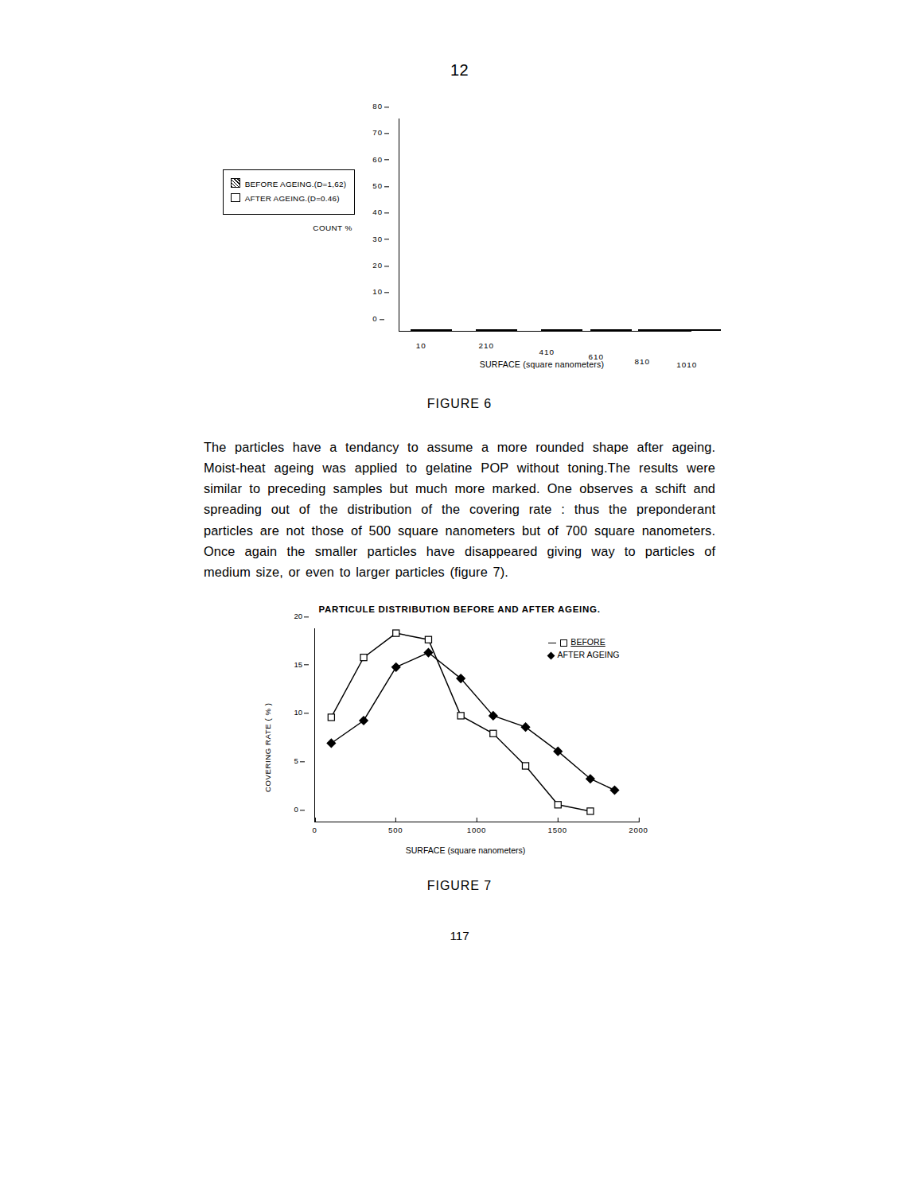12
BEFORE AGEING.(D=1,62)
AFTER AGEING.(D=0.46)
COUNT %
80 70 60 50 40 30 20 10 0
10 210 410 610 810 1010
SURFACE (square nanometers)
FIGURE 6
The particles have a tendancy to assume a more rounded shape after ageing. Moist-heat ageing was applied to gelatine POP without toning.The results were similar to preceding samples but much more marked. One observes a schift and spreading out of the distribution of the covering rate : thus the preponderant particles are not those of 500 square nanometers but of 700 square nanometers. Once again the smaller particles have disappeared giving way to particles of medium size, or even to larger particles (figure 7).
PARTICULE DISTRIBUTION BEFORE AND AFTER AGEING.
COVERING RATE ( % )
20 15 10 5 0 0 500 1000 1500 2000
BEFORE
AFTER AGEING
SURFACE (square nanometers)
FIGURE 7
117